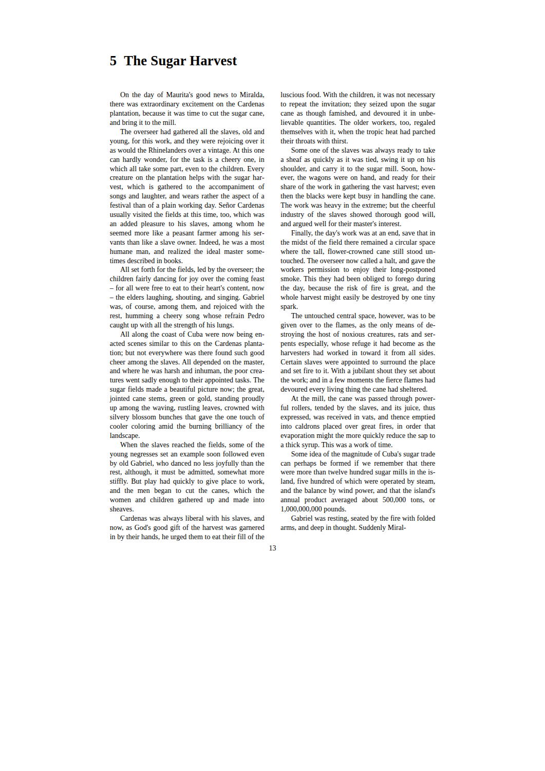5 The Sugar Harvest
On the day of Maurita's good news to Miralda, there was extraordinary excitement on the Cardenas plantation, because it was time to cut the sugar cane, and bring it to the mill.
The overseer had gathered all the slaves, old and young, for this work, and they were rejoicing over it as would the Rhinelanders over a vintage. At this one can hardly wonder, for the task is a cheery one, in which all take some part, even to the children. Every creature on the plantation helps with the sugar harvest, which is gathered to the accompaniment of songs and laughter, and wears rather the aspect of a festival than of a plain working day. Señor Cardenas usually visited the fields at this time, too, which was an added pleasure to his slaves, among whom he seemed more like a peasant farmer among his servants than like a slave owner. Indeed, he was a most humane man, and realized the ideal master sometimes described in books.
All set forth for the fields, led by the overseer; the children fairly dancing for joy over the coming feast – for all were free to eat to their heart's content, now – the elders laughing, shouting, and singing. Gabriel was, of course, among them, and rejoiced with the rest, humming a cheery song whose refrain Pedro caught up with all the strength of his lungs.
All along the coast of Cuba were now being enacted scenes similar to this on the Cardenas plantation; but not everywhere was there found such good cheer among the slaves. All depended on the master, and where he was harsh and inhuman, the poor creatures went sadly enough to their appointed tasks. The sugar fields made a beautiful picture now; the great, jointed cane stems, green or gold, standing proudly up among the waving, rustling leaves, crowned with silvery blossom bunches that gave the one touch of cooler coloring amid the burning brilliancy of the landscape.
When the slaves reached the fields, some of the young negresses set an example soon followed even by old Gabriel, who danced no less joyfully than the rest, although, it must be admitted, somewhat more stiffly. But play had quickly to give place to work, and the men began to cut the canes, which the women and children gathered up and made into sheaves.
Cardenas was always liberal with his slaves, and now, as God's good gift of the harvest was garnered in by their hands, he urged them to eat their fill of the luscious food. With the children, it was not necessary to repeat the invitation; they seized upon the sugar cane as though famished, and devoured it in unbelievable quantities. The older workers, too, regaled themselves with it, when the tropic heat had parched their throats with thirst.
Some one of the slaves was always ready to take a sheaf as quickly as it was tied, swing it up on his shoulder, and carry it to the sugar mill. Soon, however, the wagons were on hand, and ready for their share of the work in gathering the vast harvest; even then the blacks were kept busy in handling the cane. The work was heavy in the extreme; but the cheerful industry of the slaves showed thorough good will, and argued well for their master's interest.
Finally, the day's work was at an end, save that in the midst of the field there remained a circular space where the tall, flower-crowned cane still stood untouched. The overseer now called a halt, and gave the workers permission to enjoy their long-postponed smoke. This they had been obliged to forego during the day, because the risk of fire is great, and the whole harvest might easily be destroyed by one tiny spark.
The untouched central space, however, was to be given over to the flames, as the only means of destroying the host of noxious creatures, rats and serpents especially, whose refuge it had become as the harvesters had worked in toward it from all sides. Certain slaves were appointed to surround the place and set fire to it. With a jubilant shout they set about the work; and in a few moments the fierce flames had devoured every living thing the cane had sheltered.
At the mill, the cane was passed through powerful rollers, tended by the slaves, and its juice, thus expressed, was received in vats, and thence emptied into caldrons placed over great fires, in order that evaporation might the more quickly reduce the sap to a thick syrup. This was a work of time.
Some idea of the magnitude of Cuba's sugar trade can perhaps be formed if we remember that there were more than twelve hundred sugar mills in the island, five hundred of which were operated by steam, and the balance by wind power, and that the island's annual product averaged about 500,000 tons, or 1,000,000,000 pounds.
Gabriel was resting, seated by the fire with folded arms, and deep in thought. Suddenly Miral-
13